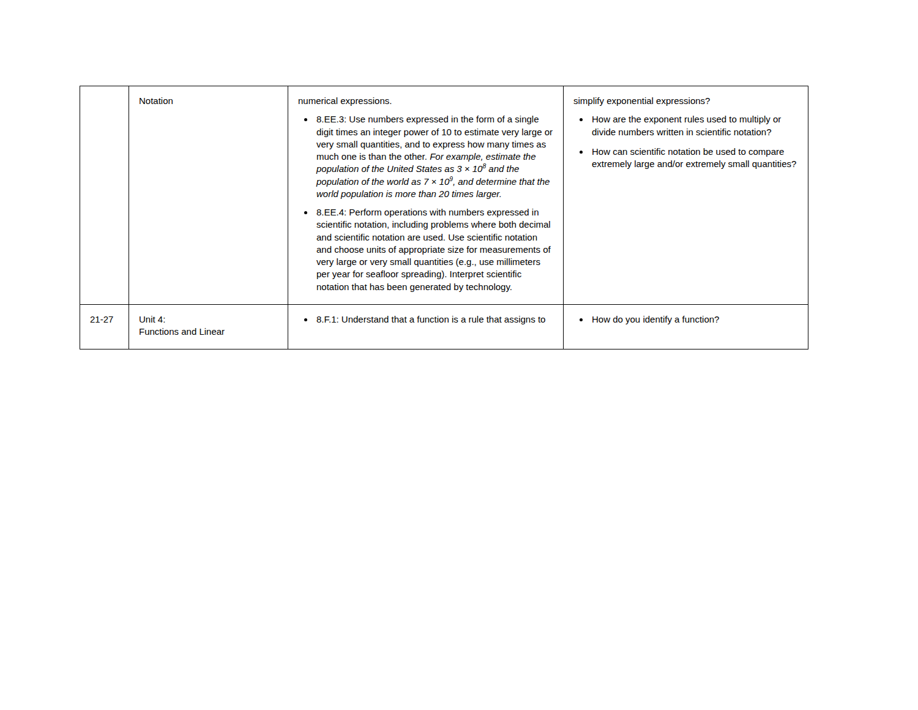| | Notation | numerical expressions. 8.EE.3: Use numbers expressed in the form of a single digit times an integer power of 10 to estimate very large or very small quantities, and to express how many times as much one is than the other. For example, estimate the population of the United States as 3 × 10 8 and the population of the world as 7 × 10 9 , and determine that the world population is more than 20 times larger. 8.EE.4: Perform operations with numbers expressed in scientific notation, including problems where both decimal and scientific notation are used. Use scientific notation and choose units of appropriate size for measurements of very large or very small quantities (e.g., use millimeters per year for seafloor spreading). Interpret scientific notation that has been generated by technology. | simplify exponential expressions? How are the exponent rules used to multiply or divide numbers written in scientific notation? How can scientific notation be used to compare extremely large and/or extremely small quantities? |
| 21-27 | Unit 4: Functions and Linear | 8.F.1: Understand that a function is a rule that assigns to | How do you identify a function? |